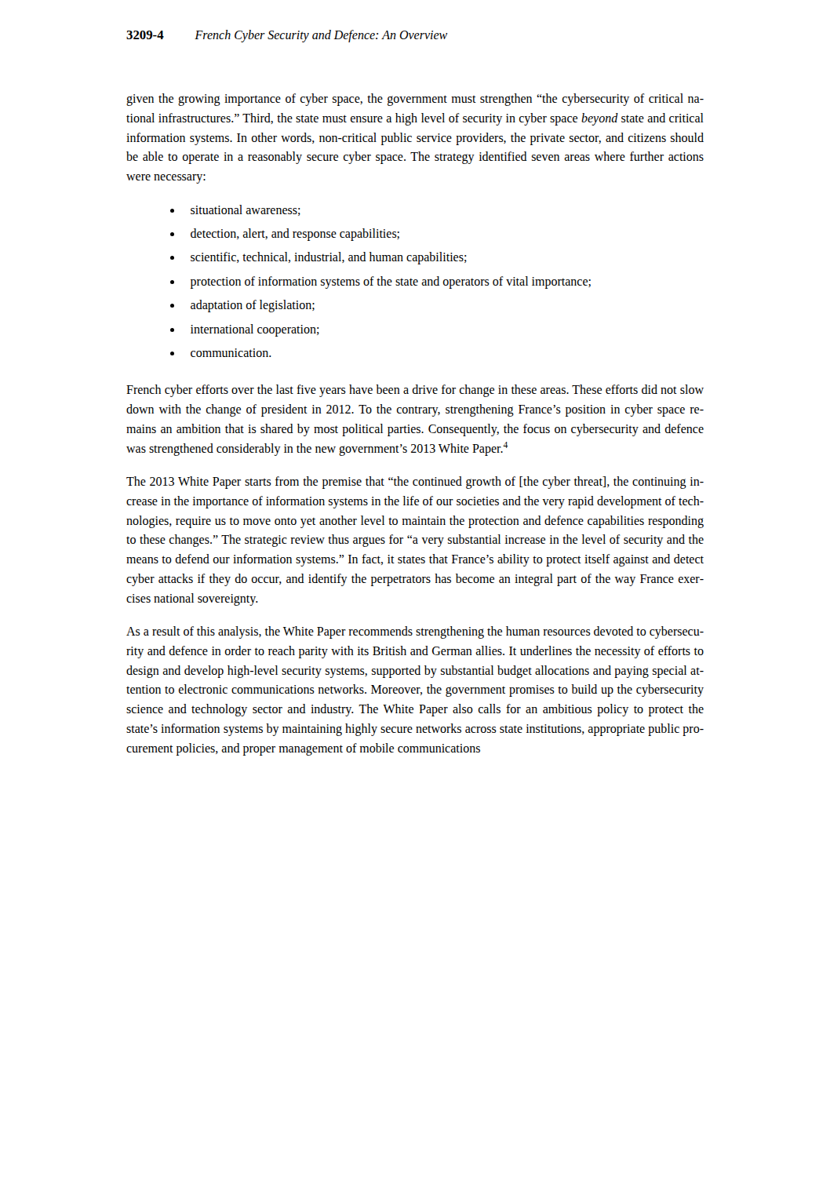3209-4 French Cyber Security and Defence: An Overview
given the growing importance of cyber space, the government must strengthen “the cybersecurity of critical national infrastructures.” Third, the state must ensure a high level of security in cyber space beyond state and critical information systems. In other words, non-critical public service providers, the private sector, and citizens should be able to operate in a reasonably secure cyber space. The strategy identified seven areas where further actions were necessary:
situational awareness;
detection, alert, and response capabilities;
scientific, technical, industrial, and human capabilities;
protection of information systems of the state and operators of vital importance;
adaptation of legislation;
international cooperation;
communication.
French cyber efforts over the last five years have been a drive for change in these areas. These efforts did not slow down with the change of president in 2012. To the contrary, strengthening France’s position in cyber space remains an ambition that is shared by most political parties. Consequently, the focus on cybersecurity and defence was strengthened considerably in the new government’s 2013 White Paper.4
The 2013 White Paper starts from the premise that “the continued growth of [the cyber threat], the continuing increase in the importance of information systems in the life of our societies and the very rapid development of technologies, require us to move onto yet another level to maintain the protection and defence capabilities responding to these changes.” The strategic review thus argues for “a very substantial increase in the level of security and the means to defend our information systems.” In fact, it states that France’s ability to protect itself against and detect cyber attacks if they do occur, and identify the perpetrators has become an integral part of the way France exercises national sovereignty.
As a result of this analysis, the White Paper recommends strengthening the human resources devoted to cybersecurity and defence in order to reach parity with its British and German allies. It underlines the necessity of efforts to design and develop high-level security systems, supported by substantial budget allocations and paying special attention to electronic communications networks. Moreover, the government promises to build up the cybersecurity science and technology sector and industry. The White Paper also calls for an ambitious policy to protect the state’s information systems by maintaining highly secure networks across state institutions, appropriate public procurement policies, and proper management of mobile communications